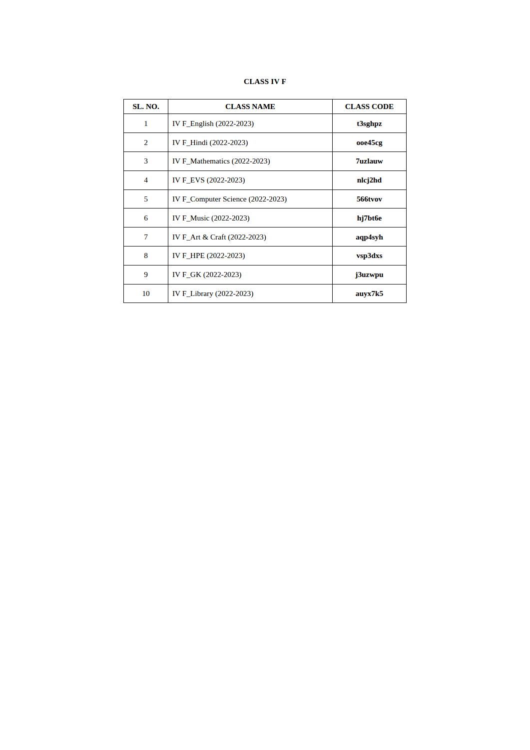CLASS IV F
| SL. NO. | CLASS NAME | CLASS CODE |
| --- | --- | --- |
| 1 | IV F_English (2022-2023) | t3sghpz |
| 2 | IV F_Hindi (2022-2023) | ooe45cg |
| 3 | IV F_Mathematics (2022-2023) | 7uzlauw |
| 4 | IV F_EVS (2022-2023) | nlcj2hd |
| 5 | IV F_Computer Science (2022-2023) | 566tvov |
| 6 | IV F_Music (2022-2023) | hj7bt6e |
| 7 | IV F_Art & Craft (2022-2023) | aqp4syh |
| 8 | IV F_HPE (2022-2023) | vsp3dxs |
| 9 | IV F_GK (2022-2023) | j3uzwpu |
| 10 | IV F_Library (2022-2023) | auyx7k5 |